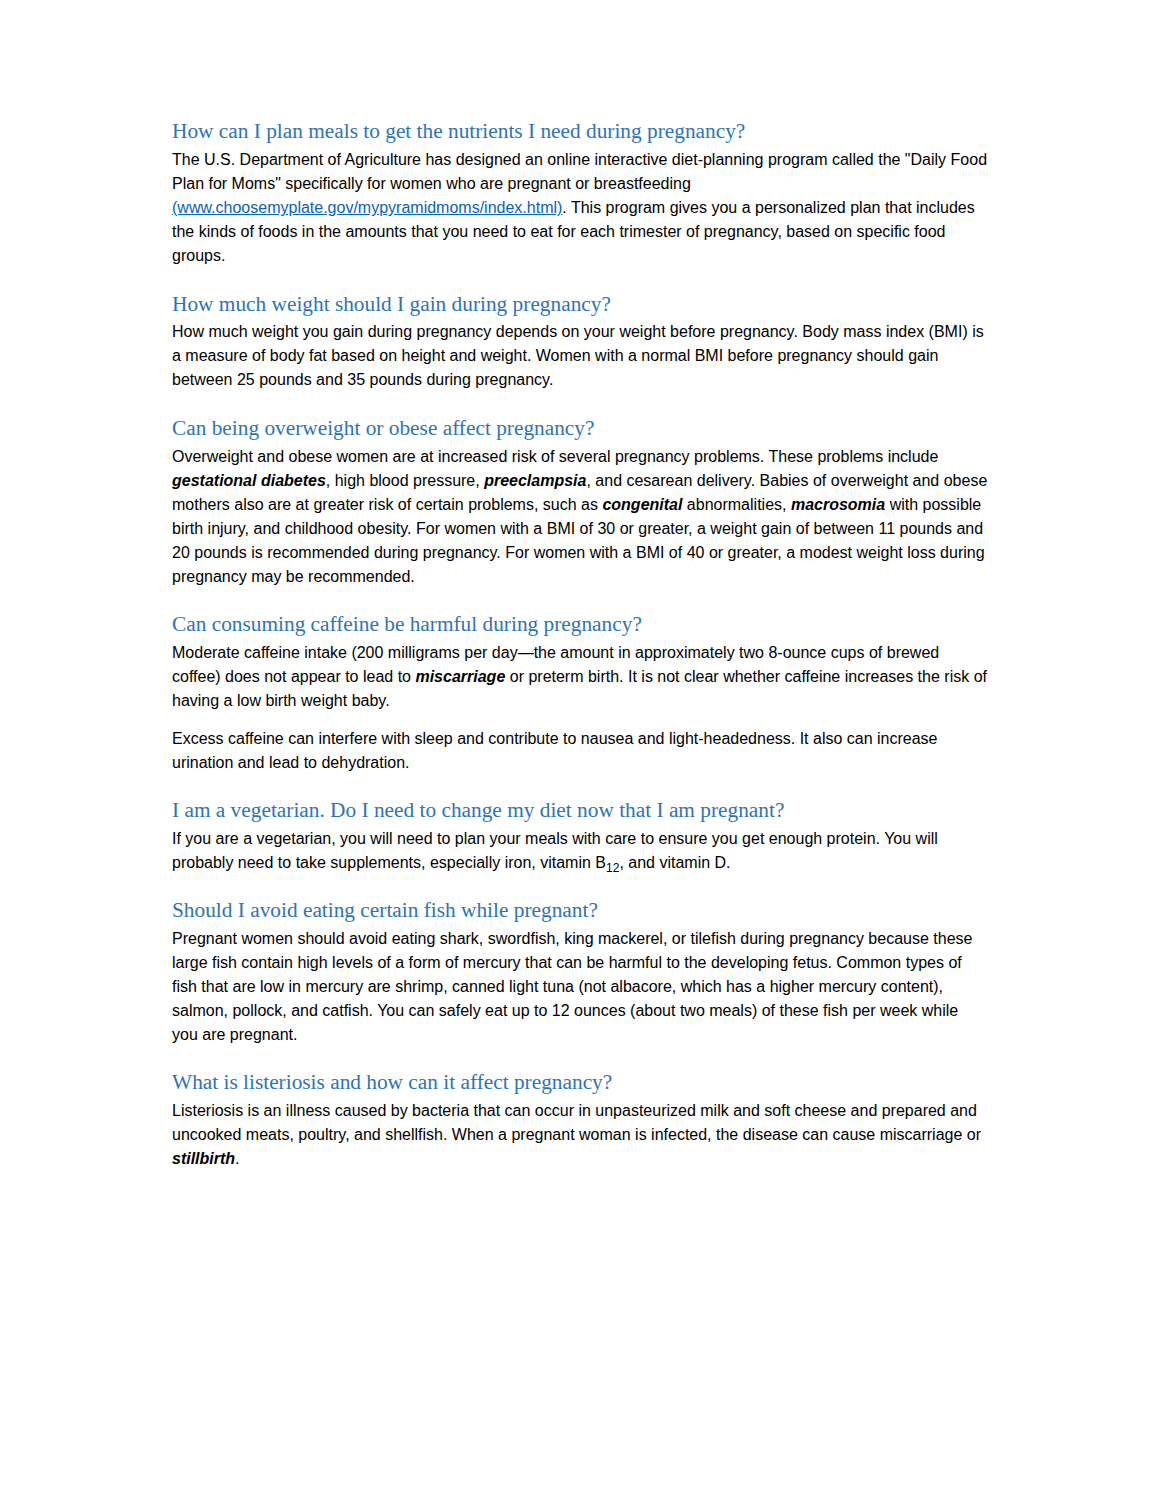How can I plan meals to get the nutrients I need during pregnancy?
The U.S. Department of Agriculture has designed an online interactive diet-planning program called the "Daily Food Plan for Moms" specifically for women who are pregnant or breastfeeding (www.choosemyplate.gov/mypyramidmoms/index.html). This program gives you a personalized plan that includes the kinds of foods in the amounts that you need to eat for each trimester of pregnancy, based on specific food groups.
How much weight should I gain during pregnancy?
How much weight you gain during pregnancy depends on your weight before pregnancy. Body mass index (BMI) is a measure of body fat based on height and weight. Women with a normal BMI before pregnancy should gain between 25 pounds and 35 pounds during pregnancy.
Can being overweight or obese affect pregnancy?
Overweight and obese women are at increased risk of several pregnancy problems. These problems include gestational diabetes, high blood pressure, preeclampsia, and cesarean delivery. Babies of overweight and obese mothers also are at greater risk of certain problems, such as congenital abnormalities, macrosomia with possible birth injury, and childhood obesity. For women with a BMI of 30 or greater, a weight gain of between 11 pounds and 20 pounds is recommended during pregnancy. For women with a BMI of 40 or greater, a modest weight loss during pregnancy may be recommended.
Can consuming caffeine be harmful during pregnancy?
Moderate caffeine intake (200 milligrams per day—the amount in approximately two 8-ounce cups of brewed coffee) does not appear to lead to miscarriage or preterm birth. It is not clear whether caffeine increases the risk of having a low birth weight baby.
Excess caffeine can interfere with sleep and contribute to nausea and light-headedness. It also can increase urination and lead to dehydration.
I am a vegetarian. Do I need to change my diet now that I am pregnant?
If you are a vegetarian, you will need to plan your meals with care to ensure you get enough protein. You will probably need to take supplements, especially iron, vitamin B12, and vitamin D.
Should I avoid eating certain fish while pregnant?
Pregnant women should avoid eating shark, swordfish, king mackerel, or tilefish during pregnancy because these large fish contain high levels of a form of mercury that can be harmful to the developing fetus. Common types of fish that are low in mercury are shrimp, canned light tuna (not albacore, which has a higher mercury content), salmon, pollock, and catfish. You can safely eat up to 12 ounces (about two meals) of these fish per week while you are pregnant.
What is listeriosis and how can it affect pregnancy?
Listeriosis is an illness caused by bacteria that can occur in unpasteurized milk and soft cheese and prepared and uncooked meats, poultry, and shellfish. When a pregnant woman is infected, the disease can cause miscarriage or stillbirth.